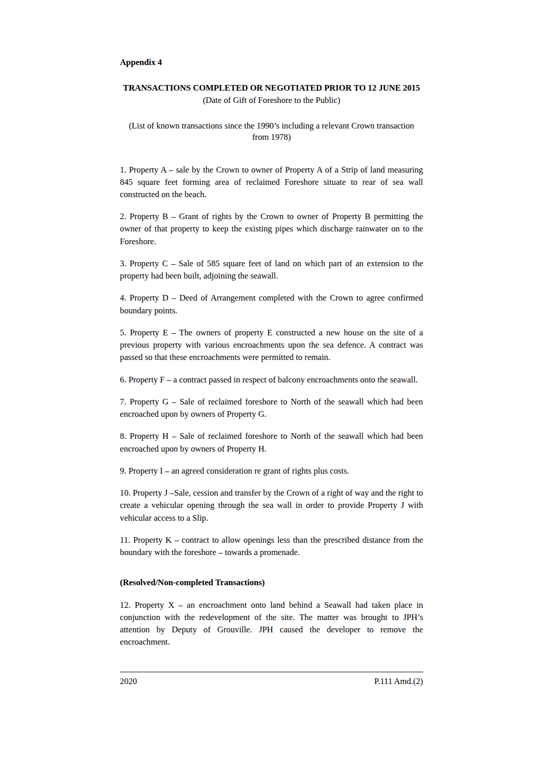Appendix 4
TRANSACTIONS COMPLETED OR NEGOTIATED PRIOR TO 12 JUNE 2015
(Date of Gift of Foreshore to the Public)
(List of known transactions since the 1990’s including a relevant Crown transaction from 1978)
1. Property A – sale by the Crown to owner of Property A of a Strip of land measuring 845 square feet forming area of reclaimed Foreshore situate to rear of sea wall constructed on the beach.
2. Property B – Grant of rights by the Crown to owner of Property B permitting the owner of that property to keep the existing pipes which discharge rainwater on to the Foreshore.
3. Property C – Sale of 585 square feet of land on which part of an extension to the property had been built, adjoining the seawall.
4. Property D – Deed of Arrangement completed with the Crown to agree confirmed boundary points.
5. Property E – The owners of property E constructed a new house on the site of a previous property with various encroachments upon the sea defence. A contract was passed so that these encroachments were permitted to remain.
6. Property F – a contract passed in respect of balcony encroachments onto the seawall.
7. Property G – Sale of reclaimed foreshore to North of the seawall which had been encroached upon by owners of Property G.
8. Property H – Sale of reclaimed foreshore to North of the seawall which had been encroached upon by owners of Property H.
9. Property I – an agreed consideration re grant of rights plus costs.
10. Property J –Sale, cession and transfer by the Crown of a right of way and the right to create a vehicular opening through the sea wall in order to provide Property J with vehicular access to a Slip.
11. Property K – contract to allow openings less than the prescribed distance from the boundary with the foreshore – towards a promenade.
(Resolved/Non-completed Transactions)
12. Property X – an encroachment onto land behind a Seawall had taken place in conjunction with the redevelopment of the site. The matter was brought to JPH’s attention by Deputy of Grouville. JPH caused the developer to remove the encroachment.
2020 P.111 Amd.(2)